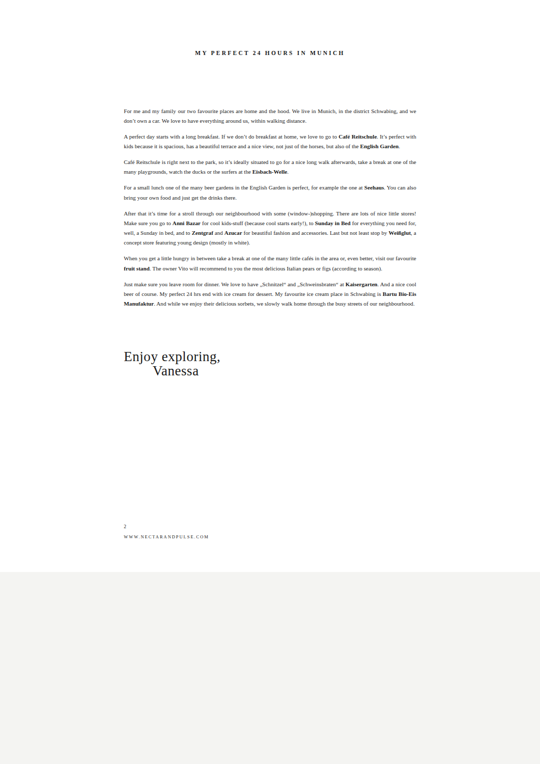My Perfect 24 Hours in Munich
For me and my family our two favourite places are home and the hood. We live in Munich, in the district Schwabing, and we don’t own a car. We love to have everything around us, within walking distance.
A perfect day starts with a long breakfast. If we don’t do breakfast at home, we love to go to Café Reitschule. It’s perfect with kids because it is spacious, has a beautiful terrace and a nice view, not just of the horses, but also of the English Garden.
Café Reitschule is right next to the park, so it’s ideally situated to go for a nice long walk afterwards, take a break at one of the many playgrounds, watch the ducks or the surfers at the Eisbach-Welle.
For a small lunch one of the many beer gardens in the English Garden is perfect, for example the one at Seehaus. You can also bring your own food and just get the drinks there.
After that it’s time for a stroll through our neighbourhood with some (window-)shopping. There are lots of nice little stores! Make sure you go to Anni Bazar for cool kids-stuff (because cool starts early!), to Sunday in Bed for everything you need for, well, a Sunday in bed, and to Zentgraf and Azucar for beautiful fashion and accessories. Last but not least stop by Weißglut, a concept store featuring young design (mostly in white).
When you get a little hungry in between take a break at one of the many little cafés in the area or, even better, visit our favourite fruit stand. The owner Vito will recommend to you the most delicious Italian pears or figs (according to season).
Just make sure you leave room for dinner. We love to have „Schnitzel“ and „Schweinsbraten“ at Kaisergarten. And a nice cool beer of course. My perfect 24 hrs end with ice cream for dessert. My favourite ice cream place in Schwabing is Bartu Bio-Eis Manufaktur. And while we enjoy their delicious sorbets, we slowly walk home through the busy streets of our neighbourhood.
Enjoy exploring,Vanessa
2
www.nectarandpulse.com